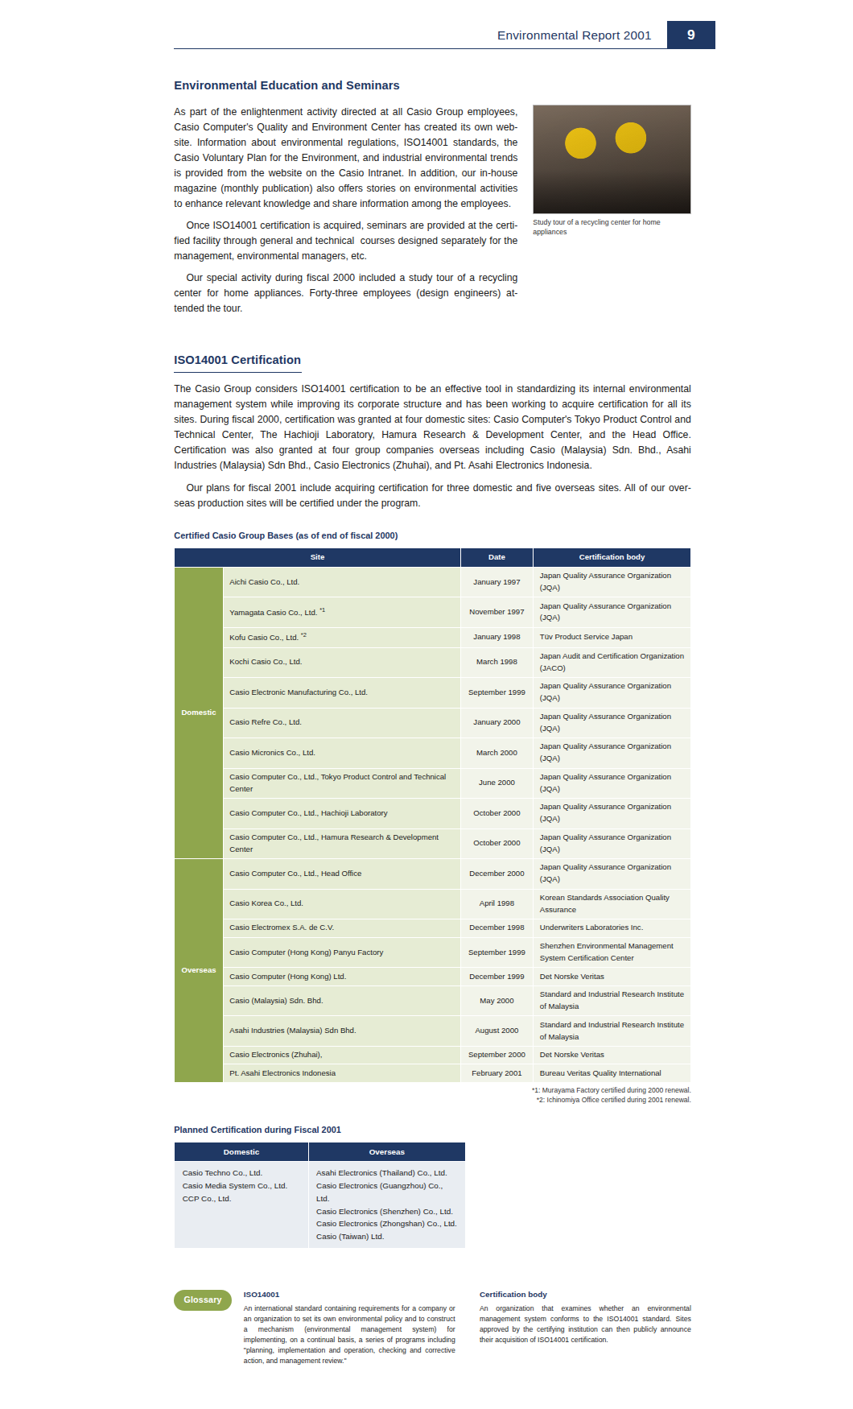Environmental Report 2001
9
Environmental Education and Seminars
As part of the enlightenment activity directed at all Casio Group employees, Casio Computer's Quality and Environment Center has created its own website. Information about environmental regulations, ISO14001 standards, the Casio Voluntary Plan for the Environment, and industrial environmental trends is provided from the website on the Casio Intranet. In addition, our in-house magazine (monthly publication) also offers stories on environmental activities to enhance relevant knowledge and share information among the employees.
Once ISO14001 certification is acquired, seminars are provided at the certified facility through general and technical courses designed separately for the management, environmental managers, etc.
Our special activity during fiscal 2000 included a study tour of a recycling center for home appliances. Forty-three employees (design engineers) attended the tour.
Study tour of a recycling center for home appliances
ISO14001 Certification
The Casio Group considers ISO14001 certification to be an effective tool in standardizing its internal environmental management system while improving its corporate structure and has been working to acquire certification for all its sites. During fiscal 2000, certification was granted at four domestic sites: Casio Computer's Tokyo Product Control and Technical Center, The Hachioji Laboratory, Hamura Research & Development Center, and the Head Office. Certification was also granted at four group companies overseas including Casio (Malaysia) Sdn. Bhd., Asahi Industries (Malaysia) Sdn Bhd., Casio Electronics (Zhuhai), and Pt. Asahi Electronics Indonesia.
Our plans for fiscal 2001 include acquiring certification for three domestic and five overseas sites. All of our overseas production sites will be certified under the program.
Certified Casio Group Bases (as of end of fiscal 2000)
| Site | Date | Certification body |
| --- | --- | --- |
| Domestic | Aichi Casio Co., Ltd. | January 1997 | Japan Quality Assurance Organization (JQA) |
| Yamagata Casio Co., Ltd. *1 | November 1997 | Japan Quality Assurance Organization (JQA) |
| Kofu Casio Co., Ltd. *2 | January 1998 | Tüv Product Service Japan |
| Kochi Casio Co., Ltd. | March 1998 | Japan Audit and Certification Organization (JACO) |
| Casio Electronic Manufacturing Co., Ltd. | September 1999 | Japan Quality Assurance Organization (JQA) |
| Casio Refre Co., Ltd. | January 2000 | Japan Quality Assurance Organization (JQA) |
| Casio Micronics Co., Ltd. | March 2000 | Japan Quality Assurance Organization (JQA) |
| Casio Computer Co., Ltd., Tokyo Product Control and Technical Center | June 2000 | Japan Quality Assurance Organization (JQA) |
| Casio Computer Co., Ltd., Hachioji Laboratory | October 2000 | Japan Quality Assurance Organization (JQA) |
| Casio Computer Co., Ltd., Hamura Research & Development Center | October 2000 | Japan Quality Assurance Organization (JQA) |
| Overseas | Casio Computer Co., Ltd., Head Office | December 2000 | Japan Quality Assurance Organization (JQA) |
| Casio Korea Co., Ltd. | April 1998 | Korean Standards Association Quality Assurance |
| Casio Electromex S.A. de C.V. | December 1998 | Underwriters Laboratories Inc. |
| Casio Computer (Hong Kong) Panyu Factory | September 1999 | Shenzhen Environmental Management System Certification Center |
| Casio Computer (Hong Kong) Ltd. | December 1999 | Det Norske Veritas |
| Casio (Malaysia) Sdn. Bhd. | May 2000 | Standard and Industrial Research Institute of Malaysia |
| Asahi Industries (Malaysia) Sdn Bhd. | August 2000 | Standard and Industrial Research Institute of Malaysia |
| Casio Electronics (Zhuhai), | September 2000 | Det Norske Veritas |
| Pt. Asahi Electronics Indonesia | February 2001 | Bureau Veritas Quality International |
*1: Murayama Factory certified during 2000 renewal.
*2: Ichinomiya Office certified during 2001 renewal.
Planned Certification during Fiscal 2001
| Domestic | Overseas |
| --- | --- |
| Casio Techno Co., Ltd. Casio Media System Co., Ltd. CCP Co., Ltd. | Asahi Electronics (Thailand) Co., Ltd. Casio Electronics (Guangzhou) Co., Ltd. Casio Electronics (Shenzhen) Co., Ltd. Casio Electronics (Zhongshan) Co., Ltd. Casio (Taiwan) Ltd. |
Glossary
ISO14001
An international standard containing requirements for a company or an organization to set its own environmental policy and to construct a mechanism (environmental management system) for implementing, on a continual basis, a series of programs including "planning, implementation and operation, checking and corrective action, and management review."
Certification body
An organization that examines whether an environmental management system conforms to the ISO14001 standard. Sites approved by the certifying institution can then publicly announce their acquisition of ISO14001 certification.